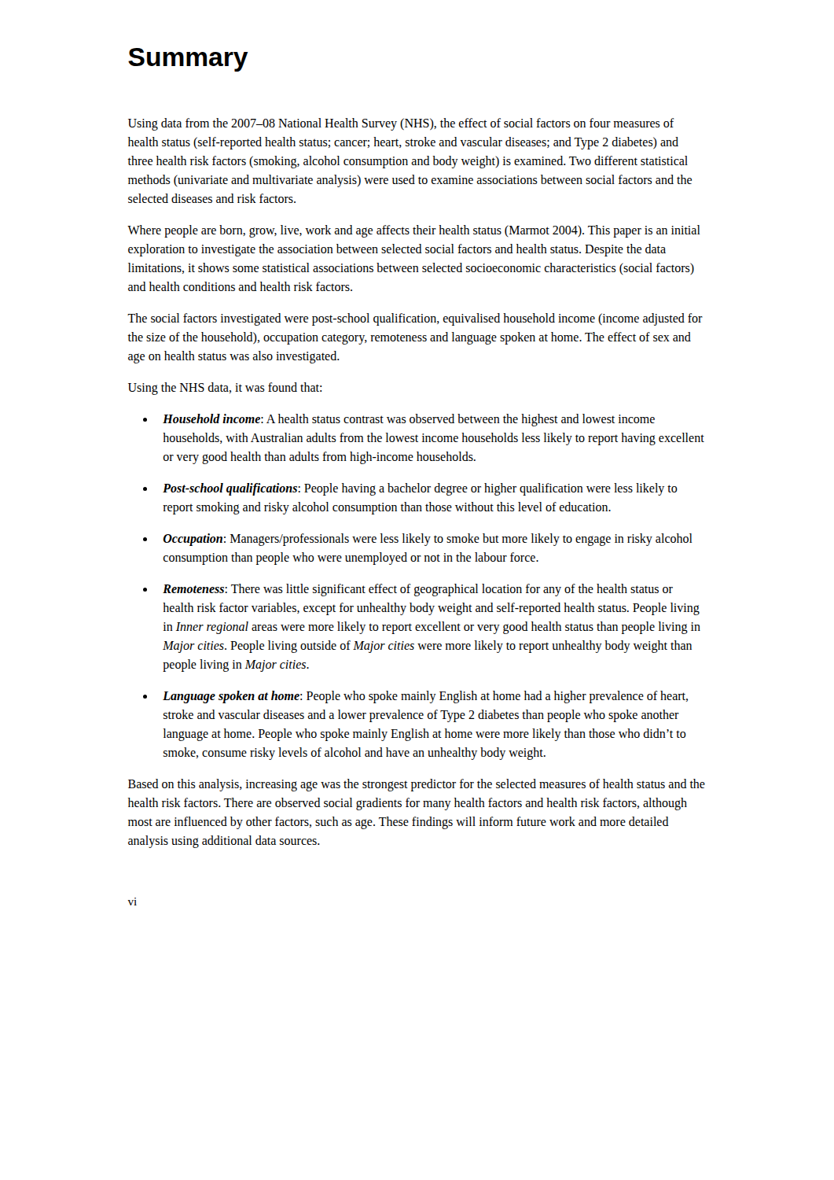Summary
Using data from the 2007–08 National Health Survey (NHS), the effect of social factors on four measures of health status (self-reported health status; cancer; heart, stroke and vascular diseases; and Type 2 diabetes) and three health risk factors (smoking, alcohol consumption and body weight) is examined. Two different statistical methods (univariate and multivariate analysis) were used to examine associations between social factors and the selected diseases and risk factors.
Where people are born, grow, live, work and age affects their health status (Marmot 2004). This paper is an initial exploration to investigate the association between selected social factors and health status. Despite the data limitations, it shows some statistical associations between selected socioeconomic characteristics (social factors) and health conditions and health risk factors.
The social factors investigated were post-school qualification, equivalised household income (income adjusted for the size of the household), occupation category, remoteness and language spoken at home. The effect of sex and age on health status was also investigated.
Using the NHS data, it was found that:
Household income: A health status contrast was observed between the highest and lowest income households, with Australian adults from the lowest income households less likely to report having excellent or very good health than adults from high-income households.
Post-school qualifications: People having a bachelor degree or higher qualification were less likely to report smoking and risky alcohol consumption than those without this level of education.
Occupation: Managers/professionals were less likely to smoke but more likely to engage in risky alcohol consumption than people who were unemployed or not in the labour force.
Remoteness: There was little significant effect of geographical location for any of the health status or health risk factor variables, except for unhealthy body weight and self-reported health status. People living in Inner regional areas were more likely to report excellent or very good health status than people living in Major cities. People living outside of Major cities were more likely to report unhealthy body weight than people living in Major cities.
Language spoken at home: People who spoke mainly English at home had a higher prevalence of heart, stroke and vascular diseases and a lower prevalence of Type 2 diabetes than people who spoke another language at home. People who spoke mainly English at home were more likely than those who didn’t to smoke, consume risky levels of alcohol and have an unhealthy body weight.
Based on this analysis, increasing age was the strongest predictor for the selected measures of health status and the health risk factors. There are observed social gradients for many health factors and health risk factors, although most are influenced by other factors, such as age. These findings will inform future work and more detailed analysis using additional data sources.
vi